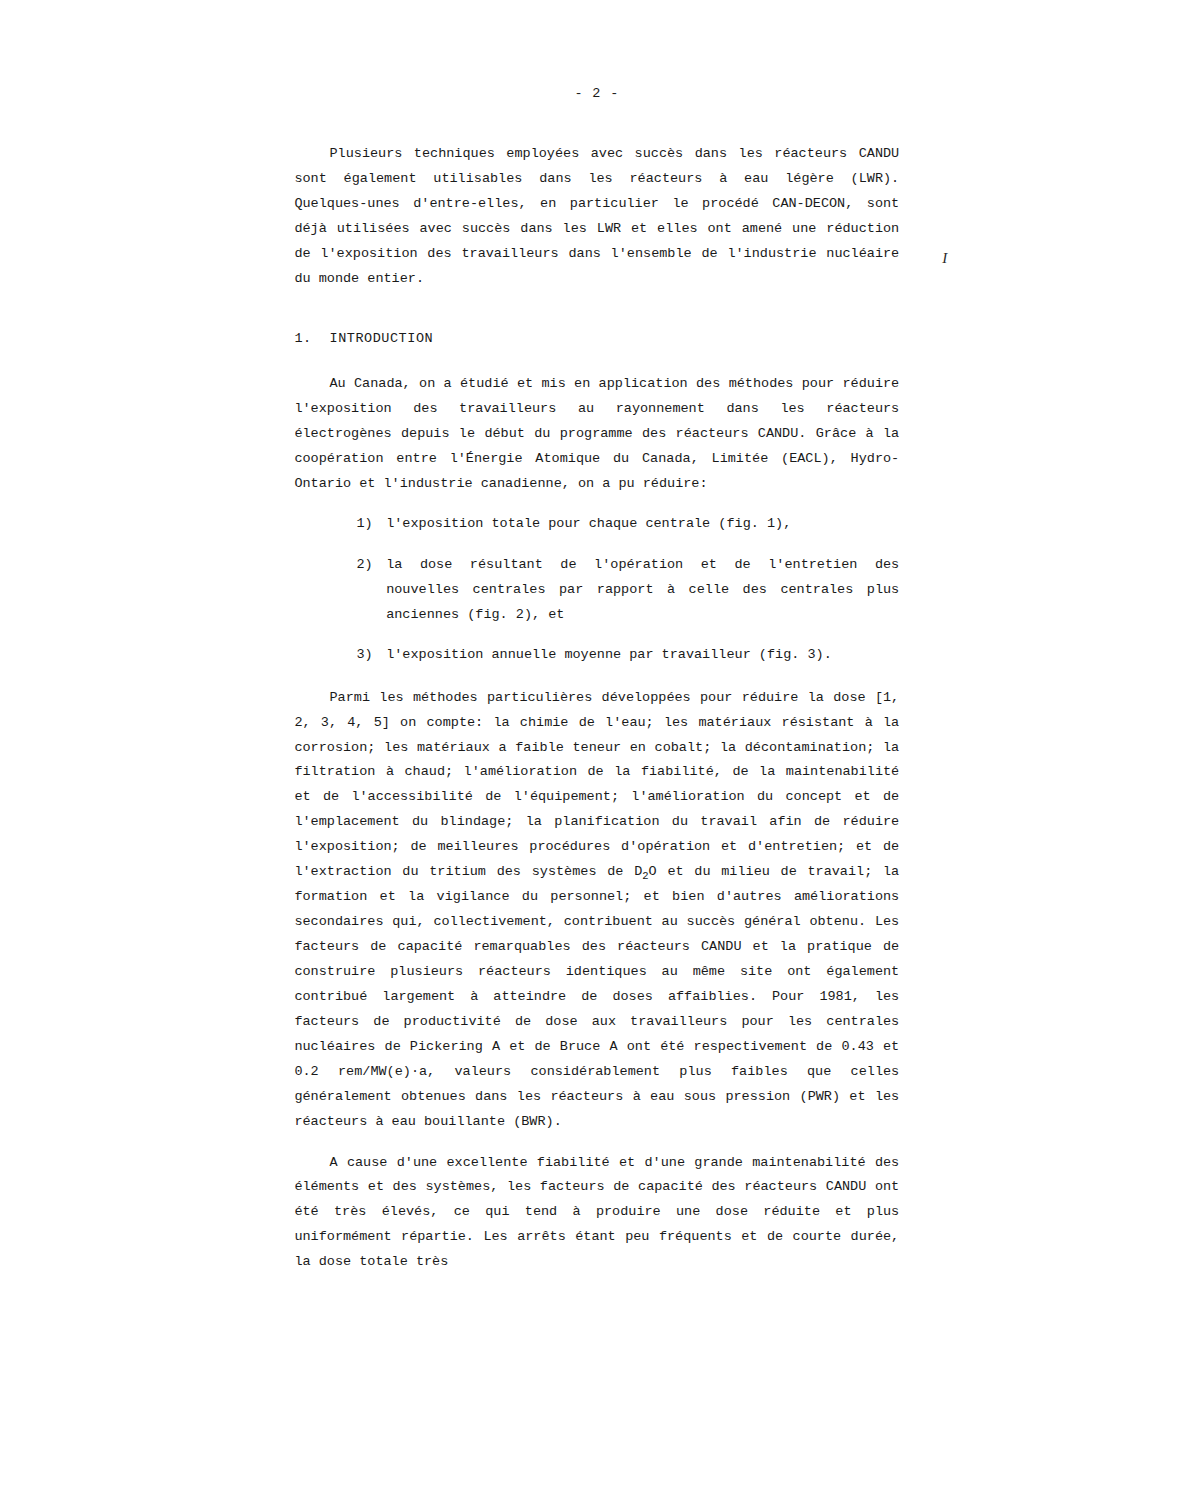- 2 -
I
Plusieurs techniques employées avec succès dans les réacteurs CANDU sont également utilisables dans les réacteurs à eau légère (LWR). Quelques-unes d'entre-elles, en particulier le procédé CAN-DECON, sont déjà utilisées avec succès dans les LWR et elles ont amené une réduction de l'exposition des travailleurs dans l'ensemble de l'industrie nucléaire du monde entier.
1. INTRODUCTION
Au Canada, on a étudié et mis en application des méthodes pour réduire l'exposition des travailleurs au rayonnement dans les réacteurs électrogènes depuis le début du programme des réacteurs CANDU. Grâce à la coopération entre l'Énergie Atomique du Canada, Limitée (EACL), Hydro-Ontario et l'industrie canadienne, on a pu réduire:
1) l'exposition totale pour chaque centrale (fig. 1),
2) la dose résultant de l'opération et de l'entretien des nouvelles centrales par rapport à celle des centrales plus anciennes (fig. 2), et
3) l'exposition annuelle moyenne par travailleur (fig. 3).
Parmi les méthodes particulières développées pour réduire la dose [1, 2, 3, 4, 5] on compte: la chimie de l'eau; les matériaux résistant à la corrosion; les matériaux a faible teneur en cobalt; la décontamination; la filtration à chaud; l'amélioration de la fiabilité, de la maintenabilité et de l'accessibilité de l'équipement; l'amélioration du concept et de l'emplacement du blindage; la planification du travail afin de réduire l'exposition; de meilleures procédures d'opération et d'entretien; et de l'extraction du tritium des systèmes de D2O et du milieu de travail; la formation et la vigilance du personnel; et bien d'autres améliorations secondaires qui, collectivement, contribuent au succès général obtenu. Les facteurs de capacité remarquables des réacteurs CANDU et la pratique de construire plusieurs réacteurs identiques au même site ont également contribué largement à atteindre de doses affaiblies. Pour 1981, les facteurs de productivité de dose aux travailleurs pour les centrales nucléaires de Pickering A et de Bruce A ont été respectivement de 0.43 et 0.2 rem/MW(e)·a, valeurs considérablement plus faibles que celles généralement obtenues dans les réacteurs à eau sous pression (PWR) et les réacteurs à eau bouillante (BWR).
A cause d'une excellente fiabilité et d'une grande maintenabilité des éléments et des systèmes, les facteurs de capacité des réacteurs CANDU ont été très élevés, ce qui tend à produire une dose réduite et plus uniformément répartie. Les arrêts étant peu fréquents et de courte durée, la dose totale très